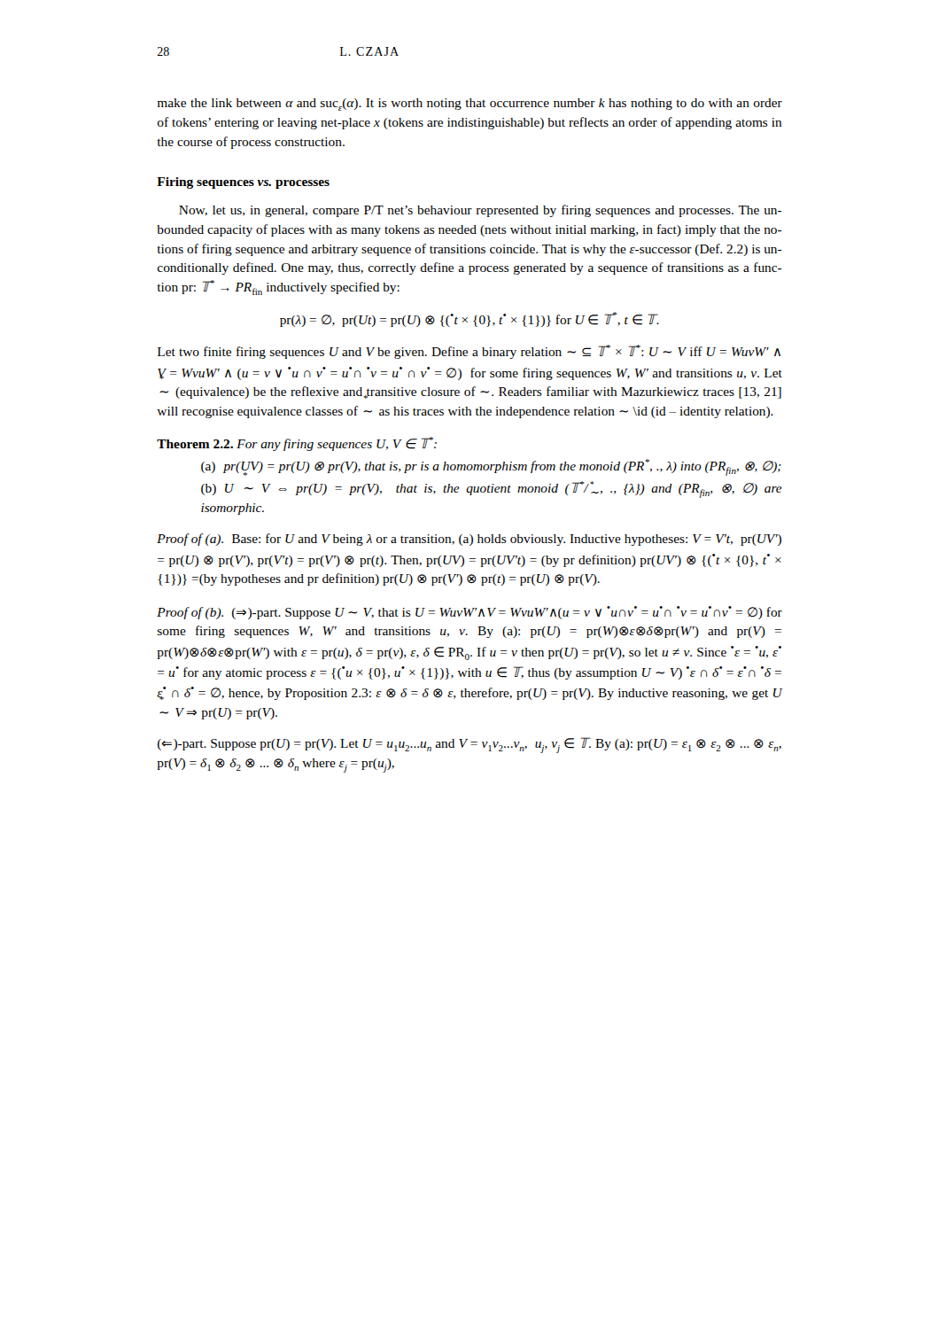28 L. CZAJA
make the link between α and sucε(α). It is worth noting that occurrence number k has nothing to do with an order of tokens’ entering or leaving net-place x (tokens are indistinguishable) but reflects an order of appending atoms in the course of process construction.
Firing sequences vs. processes
Now, let us, in general, compare P/T net’s behaviour represented by firing sequences and processes. The unbounded capacity of places with as many tokens as needed (nets without initial marking, in fact) imply that the notions of firing sequence and arbitrary sequence of transitions coincide. That is why the ε-successor (Def. 2.2) is unconditionally defined. One may, thus, correctly define a process generated by a sequence of transitions as a function pr: 𝕋* → PRfin inductively specified by:
pr(λ) = ∅, pr(Ut) = pr(U) ⊗ {(•t × {0}, t• × {1})} for U ∈ 𝕋*, t ∈ 𝕋.
Let two finite firing sequences U and V be given. Define a binary relation ∼ ⊆ 𝕋* × 𝕋*: U ∼ V iff U = WuvW′ ∧ V = WvuW′ ∧ (u = v ∨ •u ∩ v• = u•∩ •v = u• ∩ v• = ∅) for some firing sequences W, W′ and transitions u, v. Let *∼ (equivalence) be the reflexive and transitive closure of ∼. Readers familiar with Mazurkiewicz traces [13, 21] will recognise equivalence classes of *∼ as his traces with the independence relation ∼ \id (id – identity relation).
Theorem 2.2. For any firing sequences U, V ∈ 𝕋*:
(a) pr(UV) = pr(U) ⊗ pr(V), that is, pr is a homomorphism from the monoid (PR*, ., λ) into (PRfin, ⊗, ∅);
(b) U *∼ V ⇔ pr(U) = pr(V), that is, the quotient monoid (𝕋*/*∼, ., {λ}) and (PRfin, ⊗, ∅) are isomorphic.
Proof of (a). Base: for U and V being λ or a transition, (a) holds obviously. Inductive hypotheses: V = V′t, pr(UV′) = pr(U) ⊗ pr(V′), pr(V′t) = pr(V′) ⊗ pr(t). Then, pr(UV) = pr(UV′t) = (by pr definition) pr(UV′) ⊗ {(•t × {0}, t• × {1})} =(by hypotheses and pr definition) pr(U) ⊗ pr(V′) ⊗ pr(t) = pr(U) ⊗ pr(V).
Proof of (b). (⇒)-part. Suppose U ∼ V, that is U = WuvW′∧V = WvuW′∧(u = v ∨ •u∩v• = u•∩ •v = u•∩v• = ∅) for some firing sequences W, W′ and transitions u, v. By (a): pr(U) = pr(W)⊗ε⊗δ⊗pr(W′) and pr(V) = pr(W)⊗δ⊗ε⊗pr(W′) with ε = pr(u), δ = pr(v), ε, δ ∈ PR0. If u = v then pr(U) = pr(V), so let u ≠ v. Since •ε = •u, ε• = u• for any atomic process ε = {(•u × {0}, u• × {1})}, with u ∈ 𝕋, thus (by assumption U ∼ V) •ε ∩ δ• = ε•∩ •δ = ε• ∩ δ• = ∅, hence, by Proposition 2.3: ε ⊗ δ = δ ⊗ ε, therefore, pr(U) = pr(V). By inductive reasoning, we get U *∼ V ⇒ pr(U) = pr(V).
(⇐)-part. Suppose pr(U) = pr(V). Let U = u1u2...un and V = v1v2...vn, uj, vj ∈ 𝕋. By (a): pr(U) = ε1 ⊗ ε2 ⊗ ... ⊗ εn, pr(V) = δ1 ⊗ δ2 ⊗ ... ⊗ δn where εj = pr(uj),